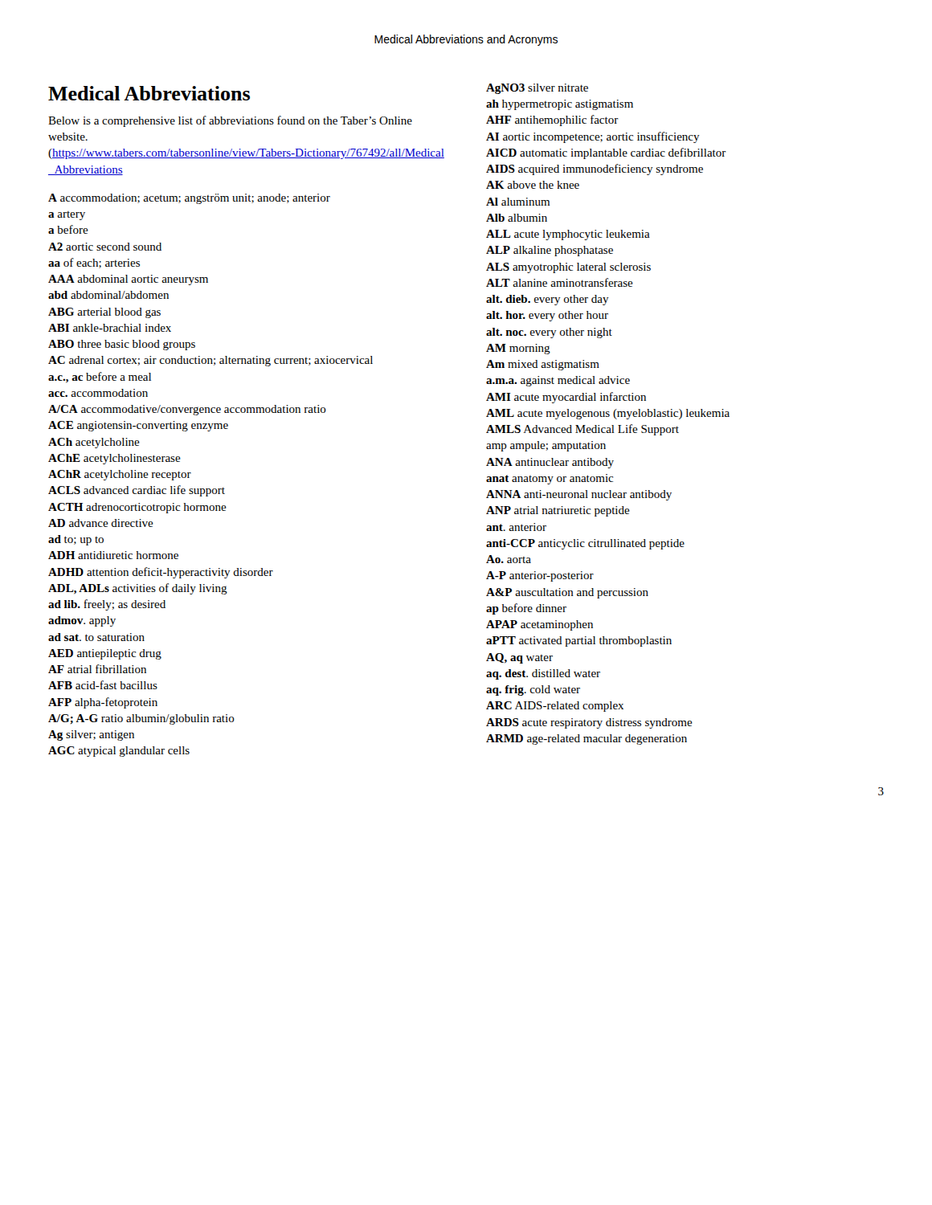Medical Abbreviations and Acronyms
Medical Abbreviations
Below is a comprehensive list of abbreviations found on the Taber’s Online website.
(https://www.tabers.com/tabersonline/view/Tabers-Dictionary/767492/all/Medical_Abbreviations
A accommodation; acetum; angström unit; anode; anterior
a artery
a before
A2 aortic second sound
aa of each; arteries
AAA abdominal aortic aneurysm
abd abdominal/abdomen
ABG arterial blood gas
ABI ankle-brachial index
ABO three basic blood groups
AC adrenal cortex; air conduction; alternating current; axiocervical
a.c., ac before a meal
acc. accommodation
A/CA accommodative/convergence accommodation ratio
ACE angiotensin-converting enzyme
ACh acetylcholine
AChE acetylcholinesterase
AChR acetylcholine receptor
ACLS advanced cardiac life support
ACTH adrenocorticotropic hormone
AD advance directive
ad to; up to
ADH antidiuretic hormone
ADHD attention deficit-hyperactivity disorder
ADL, ADLs activities of daily living
ad lib. freely; as desired
admov. apply
ad sat. to saturation
AED antiepileptic drug
AF atrial fibrillation
AFB acid-fast bacillus
AFP alpha-fetoprotein
A/G; A-G ratio albumin/globulin ratio
Ag silver; antigen
AGC atypical glandular cells
AgNO3 silver nitrate
ah hypermetropic astigmatism
AHF antihemophilic factor
AI aortic incompetence; aortic insufficiency
AICD automatic implantable cardiac defibrillator
AIDS acquired immunodeficiency syndrome
AK above the knee
Al aluminum
Alb albumin
ALL acute lymphocytic leukemia
ALP alkaline phosphatase
ALS amyotrophic lateral sclerosis
ALT alanine aminotransferase
alt. dieb. every other day
alt. hor. every other hour
alt. noc. every other night
AM morning
Am mixed astigmatism
a.m.a. against medical advice
AMI acute myocardial infarction
AML acute myelogenous (myeloblastic) leukemia
AMLS Advanced Medical Life Support
amp ampule; amputation
ANA antinuclear antibody
anat anatomy or anatomic
ANNA anti-neuronal nuclear antibody
ANP atrial natriuretic peptide
ant. anterior
anti-CCP anticyclic citrullinated peptide
Ao. aorta
A-P anterior-posterior
A&P auscultation and percussion
ap before dinner
APAP acetaminophen
aPTT activated partial thromboplastin
AQ, aq water
aq. dest. distilled water
aq. frig. cold water
ARC AIDS-related complex
ARDS acute respiratory distress syndrome
ARMD age-related macular degeneration
3